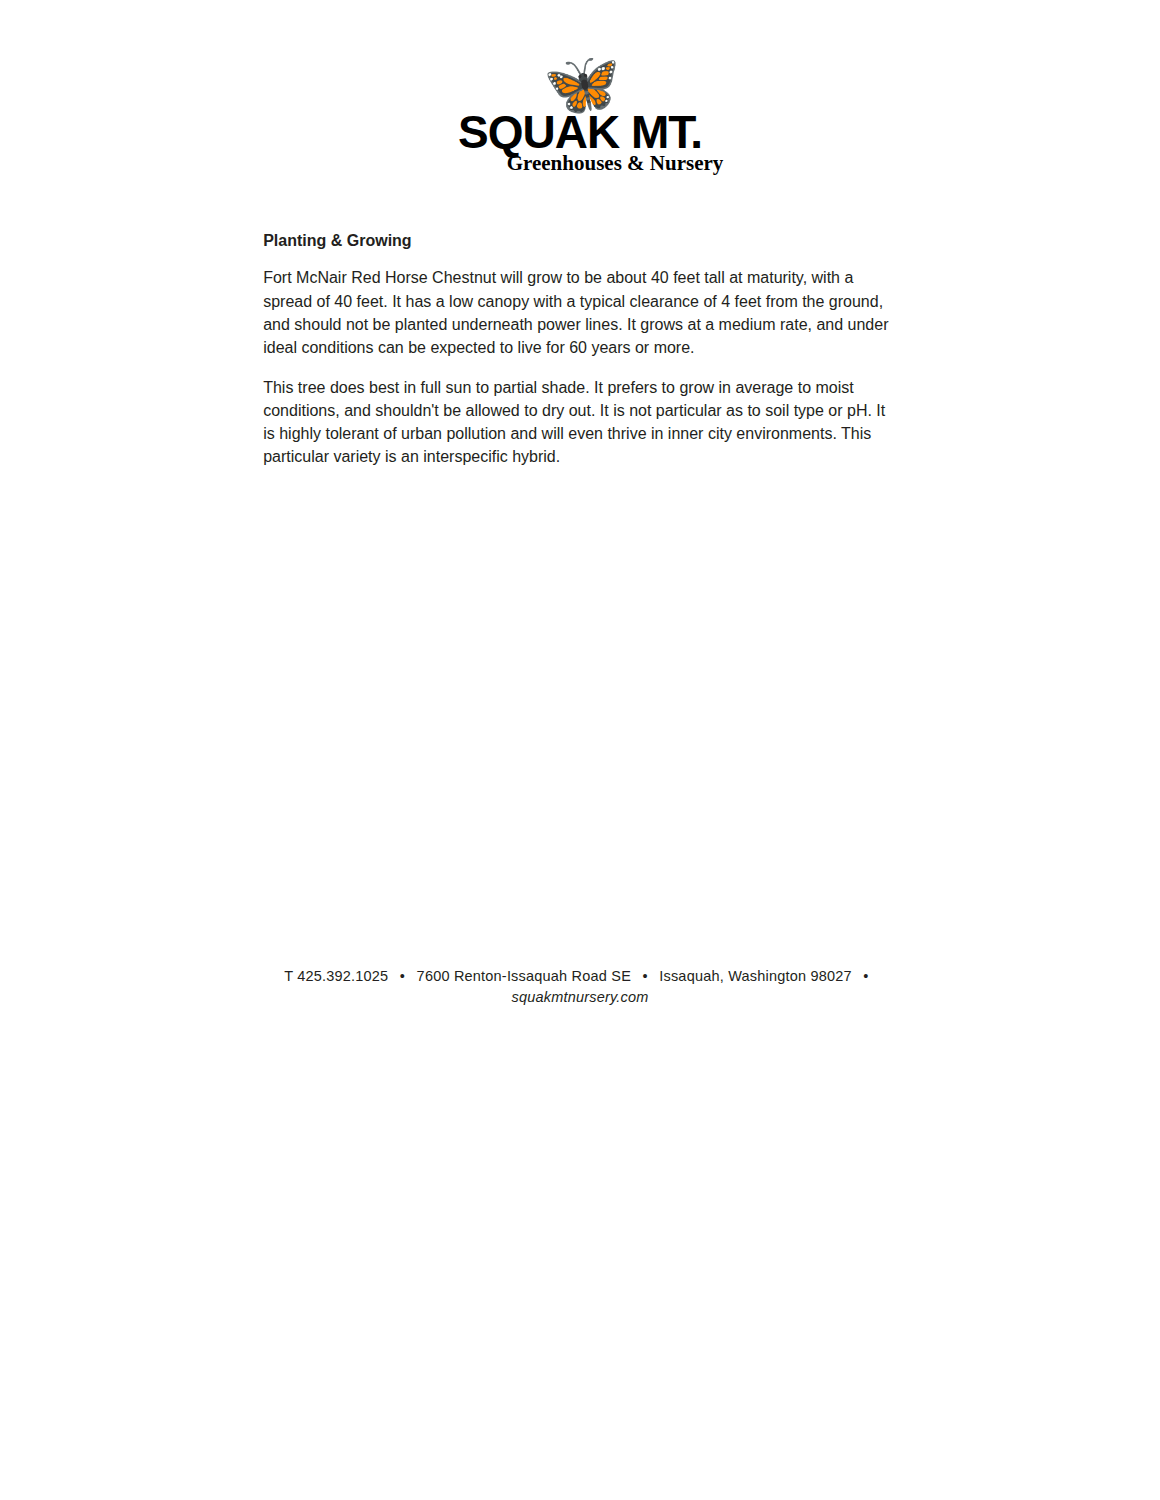🦋 SQUAK MT. Greenhouses & Nursery
Planting & Growing
Fort McNair Red Horse Chestnut will grow to be about 40 feet tall at maturity, with a spread of 40 feet. It has a low canopy with a typical clearance of 4 feet from the ground, and should not be planted underneath power lines. It grows at a medium rate, and under ideal conditions can be expected to live for 60 years or more.
This tree does best in full sun to partial shade. It prefers to grow in average to moist conditions, and shouldn't be allowed to dry out. It is not particular as to soil type or pH. It is highly tolerant of urban pollution and will even thrive in inner city environments. This particular variety is an interspecific hybrid.
T 425.392.1025 • 7600 Renton-Issaquah Road SE • Issaquah, Washington 98027 • squakmtnursery.com